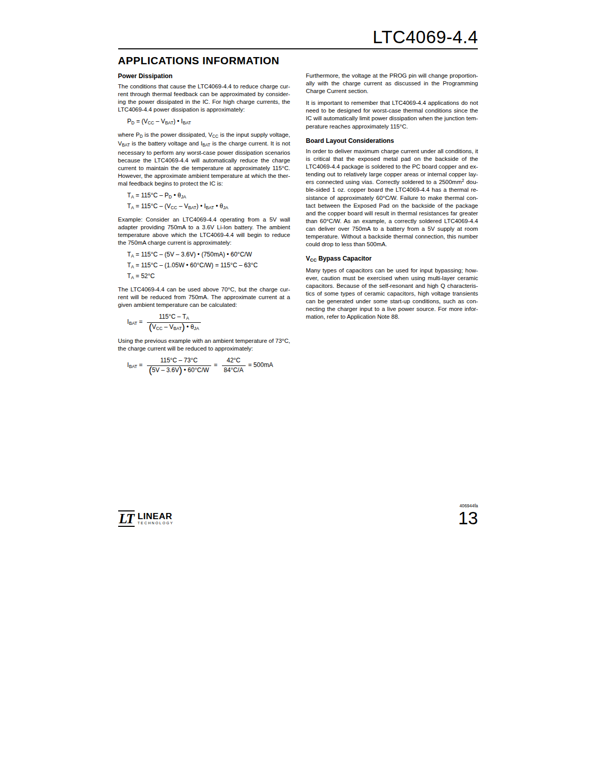LTC4069-4.4
APPLICATIONS INFORMATION
Power Dissipation
The conditions that cause the LTC4069-4.4 to reduce charge current through thermal feedback can be approximated by considering the power dissipated in the IC. For high charge currents, the LTC4069-4.4 power dissipation is approximately:
PD = (VCC – VBAT) • IBAT
where PD is the power dissipated, VCC is the input supply voltage, VBAT is the battery voltage and IBAT is the charge current. It is not necessary to perform any worst-case power dissipation scenarios because the LTC4069-4.4 will automatically reduce the charge current to maintain the die temperature at approximately 115°C. However, the approximate ambient temperature at which the thermal feedback begins to protect the IC is:
TA = 115°C – PD • θJA
TA = 115°C – (VCC – VBAT) • IBAT • θJA
Example: Consider an LTC4069-4.4 operating from a 5V wall adapter providing 750mA to a 3.6V Li-Ion battery. The ambient temperature above which the LTC4069-4.4 will begin to reduce the 750mA charge current is approximately:
TA = 115°C – (5V – 3.6V) • (750mA) • 60°C/W
TA = 115°C – (1.05W • 60°C/W) = 115°C – 63°C
TA = 52°C
The LTC4069-4.4 can be used above 70°C, but the charge current will be reduced from 750mA. The approximate current at a given ambient temperature can be calculated:
IBAT = 115°C – TA (VCC – VBAT) • θJA
Using the previous example with an ambient temperature of 73°C, the charge current will be reduced to approximately:
IBAT = 115°C – 73°C (5V – 3.6V) • 60°C/W = 42°C 84°C/A = 500mA
Furthermore, the voltage at the PROG pin will change proportionally with the charge current as discussed in the Programming Charge Current section.
It is important to remember that LTC4069-4.4 applications do not need to be designed for worst-case thermal conditions since the IC will automatically limit power dissipation when the junction temperature reaches approximately 115°C.
Board Layout Considerations
In order to deliver maximum charge current under all conditions, it is critical that the exposed metal pad on the backside of the LTC4069-4.4 package is soldered to the PC board copper and extending out to relatively large copper areas or internal copper layers connected using vias. Correctly soldered to a 2500mm2 double-sided 1 oz. copper board the LTC4069-4.4 has a thermal resistance of approximately 60°C/W. Failure to make thermal contact between the Exposed Pad on the backside of the package and the copper board will result in thermal resistances far greater than 60°C/W. As an example, a correctly soldered LTC4069-4.4 can deliver over 750mA to a battery from a 5V supply at room temperature. Without a backside thermal connection, this number could drop to less than 500mA.
VCC Bypass Capacitor
Many types of capacitors can be used for input bypassing; however, caution must be exercised when using multi-layer ceramic capacitors. Because of the self-resonant and high Q characteristics of some types of ceramic capacitors, high voltage transients can be generated under some start-up conditions, such as connecting the charger input to a live power source. For more information, refer to Application Note 88.
406944fa
LT LINEAR TECHNOLOGY
13